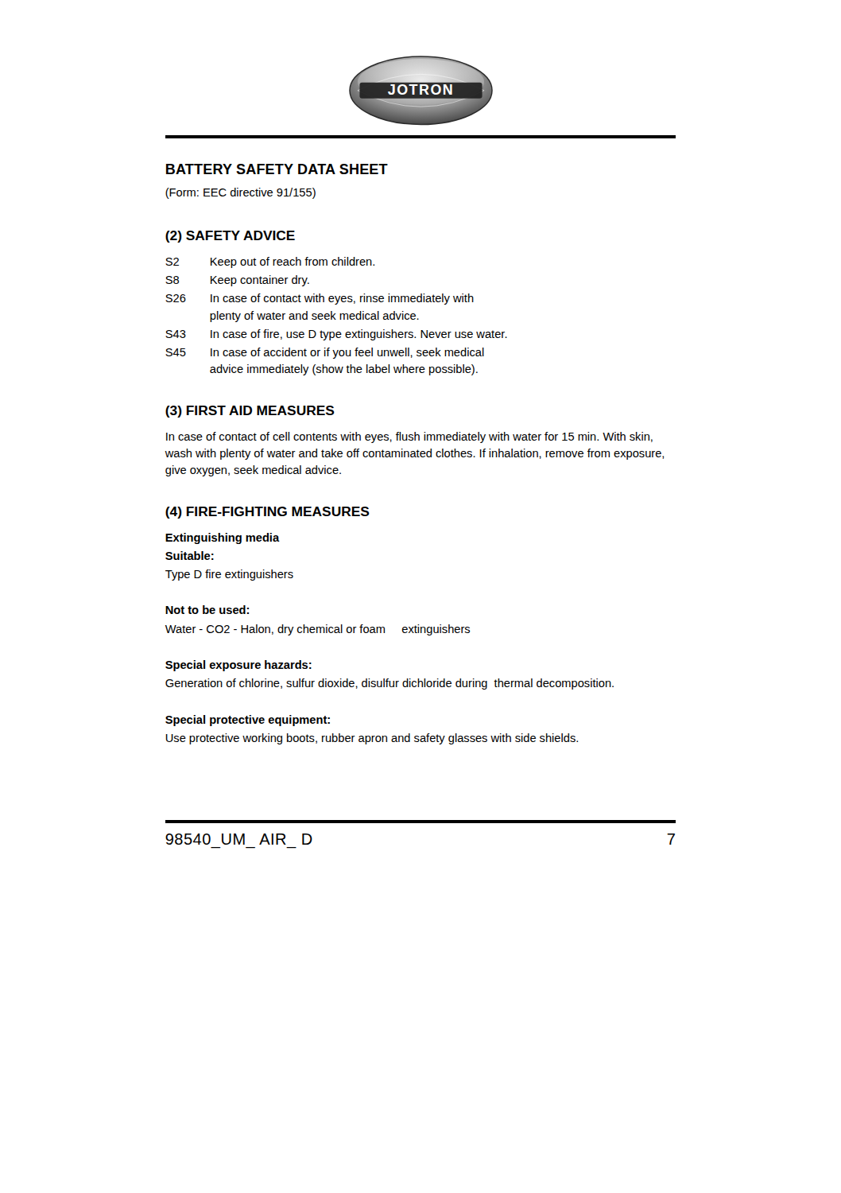JOTRON
BATTERY SAFETY DATA SHEET
(Form: EEC directive 91/155)
(2) SAFETY ADVICE
| S2 | Keep out of reach from children. |
| S8 | Keep container dry. |
| S26 | In case of contact with eyes, rinse immediately with plenty of water and seek medical advice. |
| S43 | In case of fire, use D type extinguishers. Never use water. |
| S45 | In case of accident or if you feel unwell, seek medical advice immediately (show the label where possible). |
(3) FIRST AID MEASURES
In case of contact of cell contents with eyes, flush immediately with water for 15 min. With skin, wash with plenty of water and take off contaminated clothes. If inhalation, remove from exposure, give oxygen, seek medical advice.
(4) FIRE-FIGHTING MEASURES
Extinguishing media
Suitable:
Type D fire extinguishers
Not to be used:
Water - CO2 - Halon, dry chemical or foam extinguishers
Special exposure hazards:
Generation of chlorine, sulfur dioxide, disulfur dichloride during thermal decomposition.
Special protective equipment:
Use protective working boots, rubber apron and safety glasses with side shields.
98540_UM_ AIR_ D 7